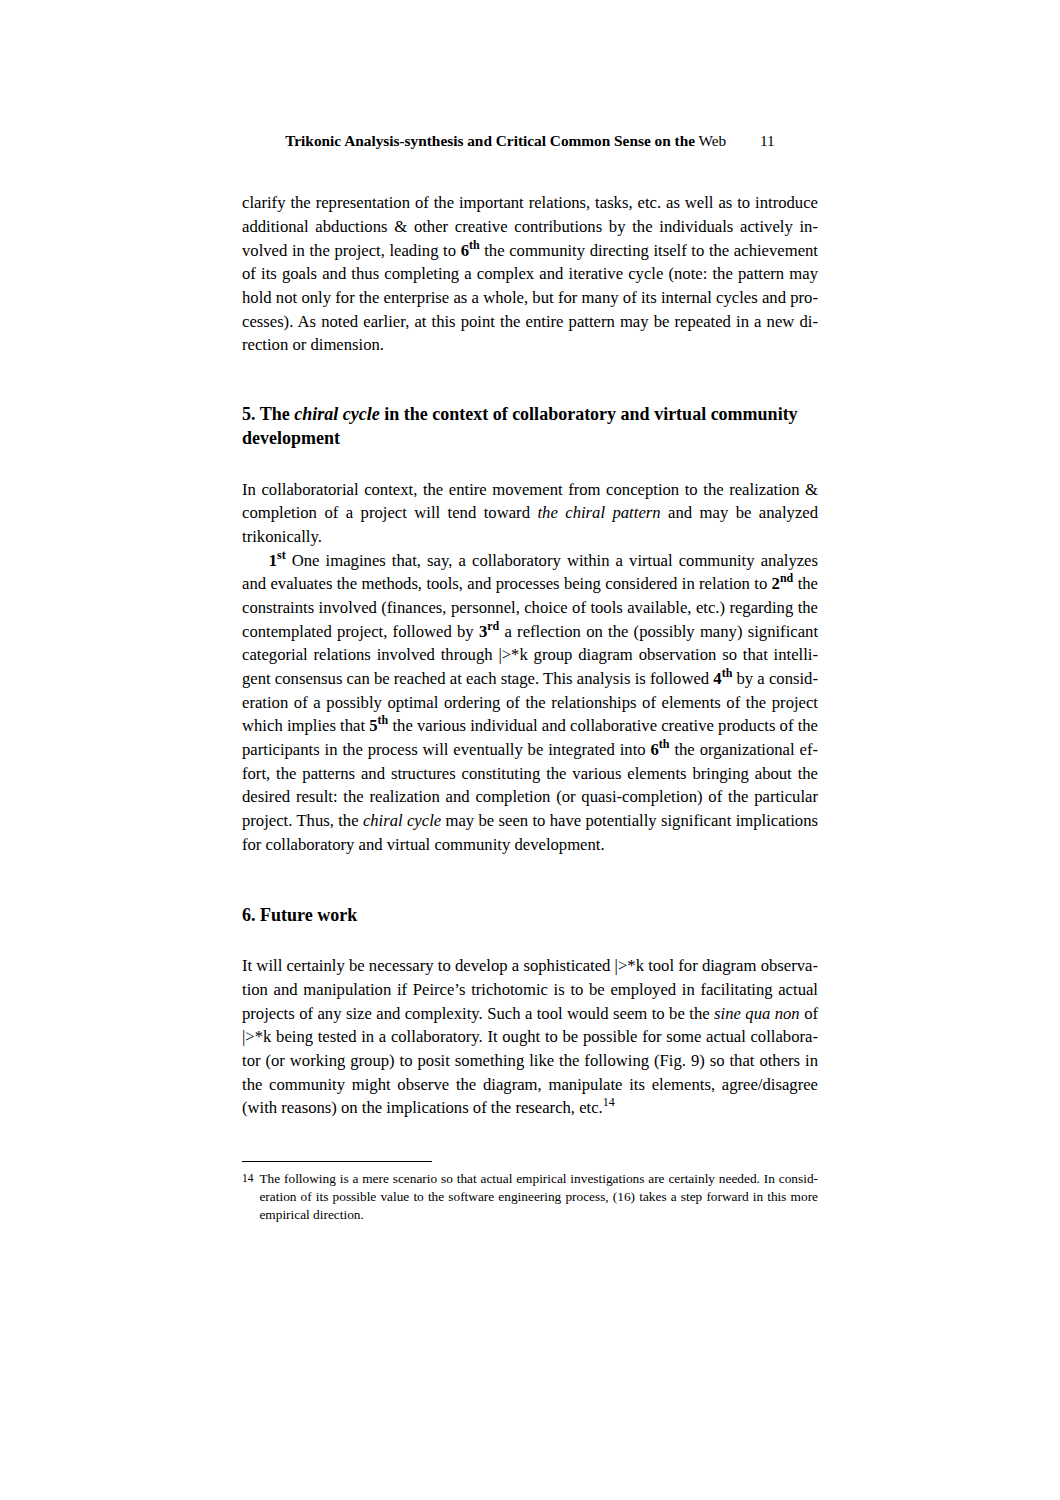Trikonic Analysis-synthesis and Critical Common Sense on the Web11
clarify the representation of the important relations, tasks, etc. as well as to introduce additional abductions & other creative contributions by the individuals actively involved in the project, leading to 6th the community directing itself to the achievement of its goals and thus completing a complex and iterative cycle (note: the pattern may hold not only for the enterprise as a whole, but for many of its internal cycles and processes). As noted earlier, at this point the entire pattern may be repeated in a new direction or dimension.
5. The chiral cycle in the context of collaboratory and virtual community development
In collaboratorial context, the entire movement from conception to the realization & completion of a project will tend toward the chiral pattern and may be analyzed trikonically.
1st One imagines that, say, a collaboratory within a virtual community analyzes and evaluates the methods, tools, and processes being considered in relation to 2nd the constraints involved (finances, personnel, choice of tools available, etc.) regarding the contemplated project, followed by 3rd a reflection on the (possibly many) significant categorial relations involved through |>*k group diagram observation so that intelligent consensus can be reached at each stage. This analysis is followed 4th by a consideration of a possibly optimal ordering of the relationships of elements of the project which implies that 5th the various individual and collaborative creative products of the participants in the process will eventually be integrated into 6th the organizational effort, the patterns and structures constituting the various elements bringing about the desired result: the realization and completion (or quasi-completion) of the particular project. Thus, the chiral cycle may be seen to have potentially significant implications for collaboratory and virtual community development.
6. Future work
It will certainly be necessary to develop a sophisticated |>*k tool for diagram observation and manipulation if Peirce’s trichotomic is to be employed in facilitating actual projects of any size and complexity. Such a tool would seem to be the sine qua non of |>*k being tested in a collaboratory. It ought to be possible for some actual collaborator (or working group) to posit something like the following (Fig. 9) so that others in the community might observe the diagram, manipulate its elements, agree/disagree (with reasons) on the implications of the research, etc.14
14
The following is a mere scenario so that actual empirical investigations are certainly needed. In consideration of its possible value to the software engineering process, (16) takes a step forward in this more empirical direction.